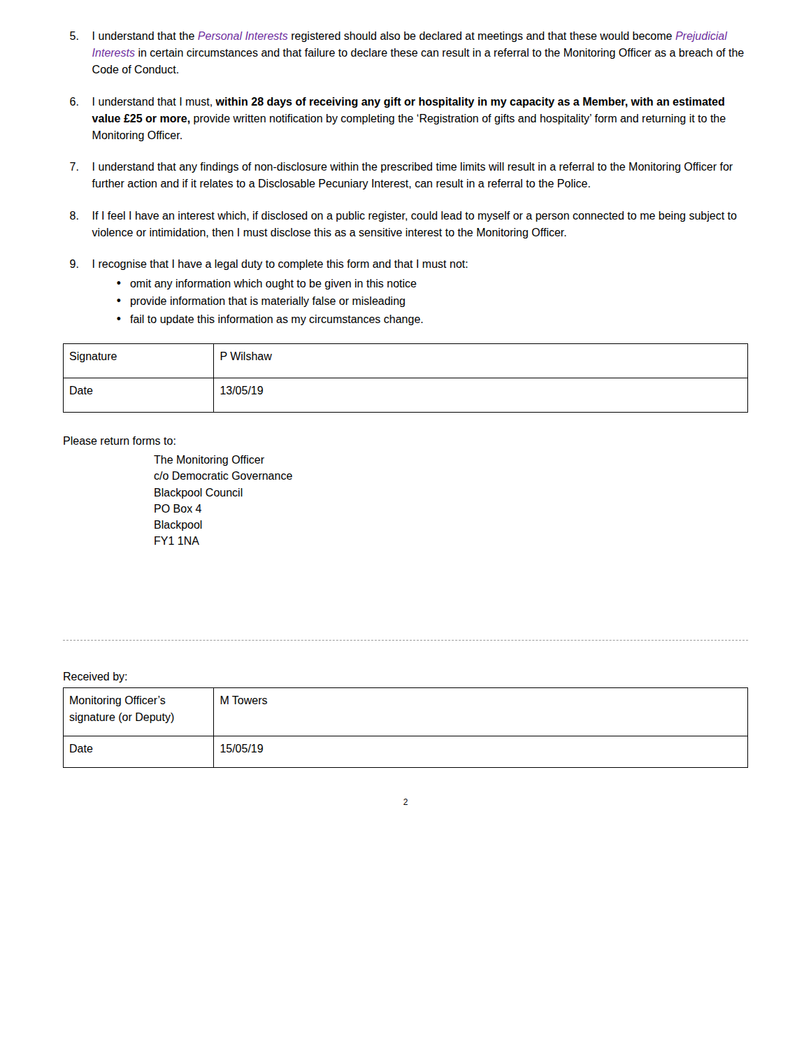I understand that the Personal Interests registered should also be declared at meetings and that these would become Prejudicial Interests in certain circumstances and that failure to declare these can result in a referral to the Monitoring Officer as a breach of the Code of Conduct.
I understand that I must, within 28 days of receiving any gift or hospitality in my capacity as a Member, with an estimated value £25 or more, provide written notification by completing the ‘Registration of gifts and hospitality’ form and returning it to the Monitoring Officer.
I understand that any findings of non-disclosure within the prescribed time limits will result in a referral to the Monitoring Officer for further action and if it relates to a Disclosable Pecuniary Interest, can result in a referral to the Police.
If I feel I have an interest which, if disclosed on a public register, could lead to myself or a person connected to me being subject to violence or intimidation, then I must disclose this as a sensitive interest to the Monitoring Officer.
I recognise that I have a legal duty to complete this form and that I must not:
omit any information which ought to be given in this notice
provide information that is materially false or misleading
fail to update this information as my circumstances change.
| Signature | P Wilshaw |
| Date | 13/05/19 |
Please return forms to:
The Monitoring Officer
c/o Democratic Governance
Blackpool Council
PO Box 4
Blackpool
FY1 1NA
Received by:
| Monitoring Officer’s signature (or Deputy) | M Towers |
| Date | 15/05/19 |
2